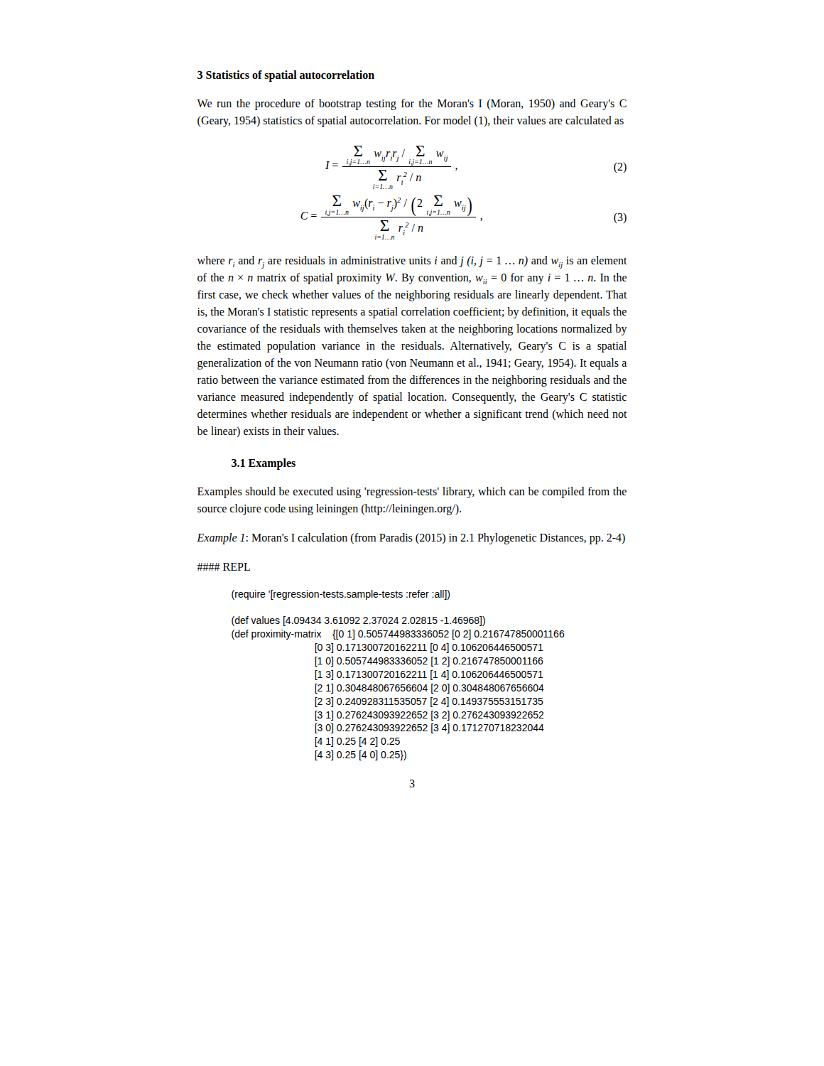3 Statistics of spatial autocorrelation
We run the procedure of bootstrap testing for the Moran's I (Moran, 1950) and Geary's C (Geary, 1954) statistics of spatial autocorrelation. For model (1), their values are calculated as
| I = Σ i,j=1…n w ij r i r j / Σ i,j=1…n w ij Σ i=1…n r i 2 / n , | (2) |
| C = Σ i,j=1…n w ij ( r i − r j ) 2 / ( 2 Σ i,j=1…n w ij ) Σ i=1…n r i 2 / n , | (3) |
where ri and rj are residuals in administrative units i and j (i, j = 1 … n) and wij is an element of the n × n matrix of spatial proximity W. By convention, wii = 0 for any i = 1 … n. In the first case, we check whether values of the neighboring residuals are linearly dependent. That is, the Moran's I statistic represents a spatial correlation coefficient; by definition, it equals the covariance of the residuals with themselves taken at the neighboring locations normalized by the estimated population variance in the residuals. Alternatively, Geary's C is a spatial generalization of the von Neumann ratio (von Neumann et al., 1941; Geary, 1954). It equals a ratio between the variance estimated from the differences in the neighboring residuals and the variance measured independently of spatial location. Consequently, the Geary's C statistic determines whether residuals are independent or whether a significant trend (which need not be linear) exists in their values.
3.1 Examples
Examples should be executed using 'regression-tests' library, which can be compiled from the source clojure code using leiningen (http://leiningen.org/).
Example 1: Moran's I calculation (from Paradis (2015) in 2.1 Phylogenetic Distances, pp. 2-4)
#### REPL
(require '[regression-tests.sample-tests :refer :all])
(def values [4.09434 3.61092 2.37024 2.02815 -1.46968])
(def proximity-matrix {[0 1] 0.505744983336052 [0 2] 0.216747850001166
[0 3] 0.171300720162211 [0 4] 0.106206446500571
[1 0] 0.505744983336052 [1 2] 0.216747850001166
[1 3] 0.171300720162211 [1 4] 0.106206446500571
[2 1] 0.304848067656604 [2 0] 0.304848067656604
[2 3] 0.240928311535057 [2 4] 0.149375553151735
[3 1] 0.276243093922652 [3 2] 0.276243093922652
[3 0] 0.276243093922652 [3 4] 0.171270718232044
[4 1] 0.25 [4 2] 0.25
[4 3] 0.25 [4 0] 0.25})
3